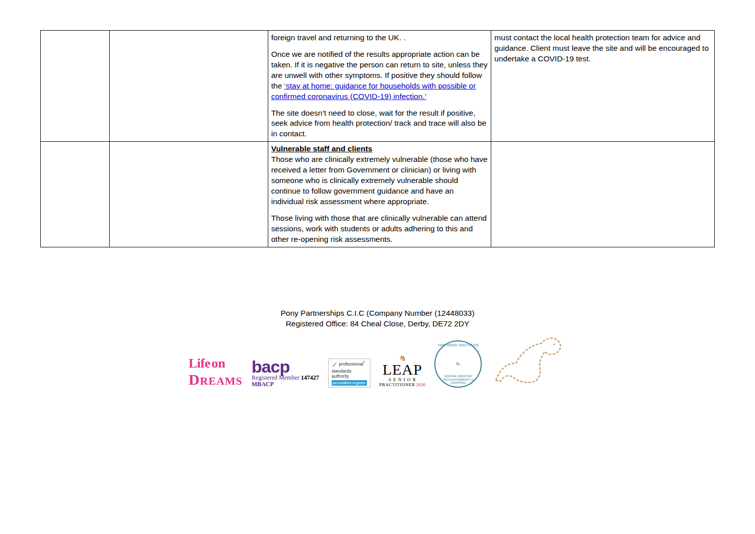| | | foreign travel and returning to the UK. . Once we are notified of the results appropriate action can be taken. If it is negative the person can return to site, unless they are unwell with other symptoms. If positive they should follow the ‘stay at home: guidance for households with possible or confirmed coronavirus (COVID-19) infection.’ The site doesn’t need to close, wait for the result if positive, seek advice from health protection/ track and trace will also be in contact. | must contact the local health protection team for advice and guidance. Client must leave the site and will be encouraged to undertake a COVID-19 test. |
| | | Vulnerable staff and clients Those who are clinically extremely vulnerable (those who have received a letter from Government or clinician) or living with someone who is clinically extremely vulnerable should continue to follow government guidance and have an individual risk assessment where appropriate. Those living with those that are clinically vulnerable can attend sessions, work with students or adults adhering to this and other re-opening risk assessments. | |
Pony Partnerships C.I.C (Company Number (12448033)
Registered Office: 84 Cheal Close, Derby, DE72 2DY
Life on
Dreams
bacp
Registered Member 147427
MBACP
✓ professional*
standards
authority
accredited register
🐴
LEAP
S E N I O R
PRACTITIONER 2020
THE HERD INSTITUTE
🐎
EQUINE ASSISTED PSYCHOTHERAPY & LEARNING